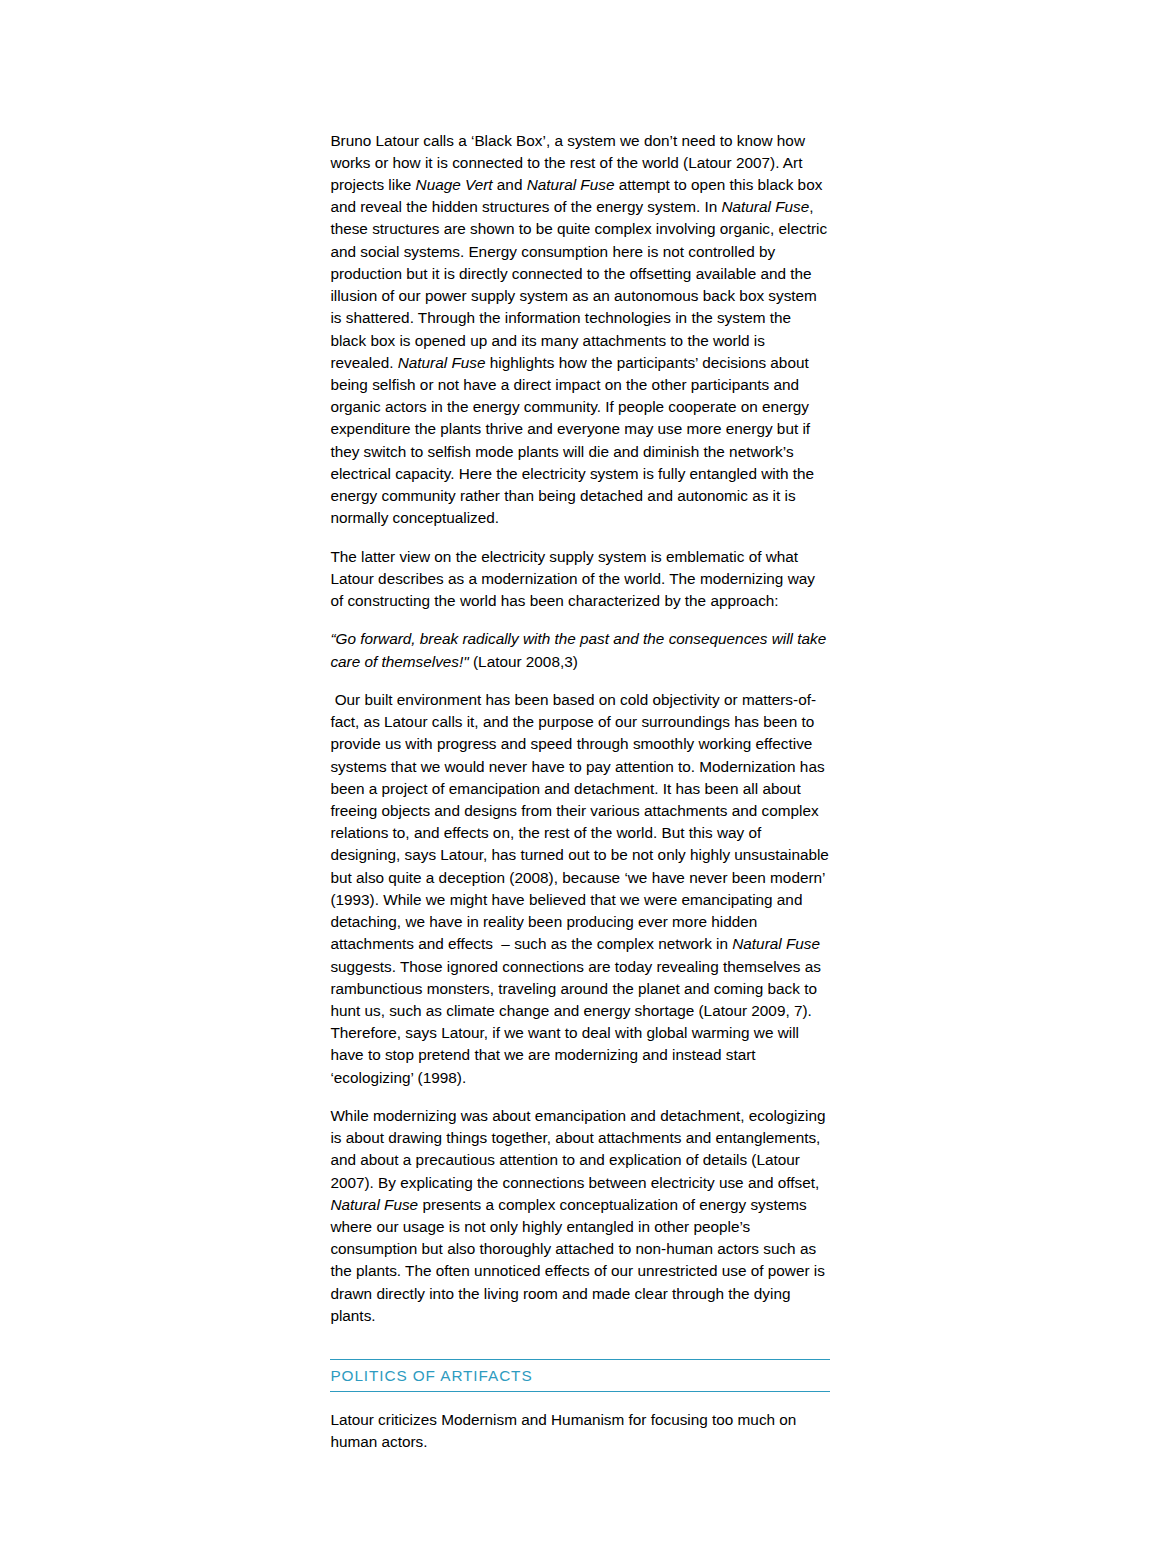Bruno Latour calls a ‘Black Box’, a system we don’t need to know how works or how it is connected to the rest of the world (Latour 2007). Art projects like Nuage Vert and Natural Fuse attempt to open this black box and reveal the hidden structures of the energy system. In Natural Fuse, these structures are shown to be quite complex involving organic, electric and social systems. Energy consumption here is not controlled by production but it is directly connected to the offsetting available and the illusion of our power supply system as an autonomous back box system is shattered. Through the information technologies in the system the black box is opened up and its many attachments to the world is revealed. Natural Fuse highlights how the participants’ decisions about being selfish or not have a direct impact on the other participants and organic actors in the energy community. If people cooperate on energy expenditure the plants thrive and everyone may use more energy but if they switch to selfish mode plants will die and diminish the network’s electrical capacity. Here the electricity system is fully entangled with the energy community rather than being detached and autonomic as it is normally conceptualized.
The latter view on the electricity supply system is emblematic of what Latour describes as a modernization of the world. The modernizing way of constructing the world has been characterized by the approach:
“Go forward, break radically with the past and the consequences will take care of themselves!" (Latour 2008,3)
Our built environment has been based on cold objectivity or matters-of-fact, as Latour calls it, and the purpose of our surroundings has been to provide us with progress and speed through smoothly working effective systems that we would never have to pay attention to. Modernization has been a project of emancipation and detachment. It has been all about freeing objects and designs from their various attachments and complex relations to, and effects on, the rest of the world. But this way of designing, says Latour, has turned out to be not only highly unsustainable but also quite a deception (2008), because ‘we have never been modern’ (1993). While we might have believed that we were emancipating and detaching, we have in reality been producing ever more hidden attachments and effects – such as the complex network in Natural Fuse suggests. Those ignored connections are today revealing themselves as rambunctious monsters, traveling around the planet and coming back to hunt us, such as climate change and energy shortage (Latour 2009, 7). Therefore, says Latour, if we want to deal with global warming we will have to stop pretend that we are modernizing and instead start ‘ecologizing’ (1998).
While modernizing was about emancipation and detachment, ecologizing is about drawing things together, about attachments and entanglements, and about a precautious attention to and explication of details (Latour 2007). By explicating the connections between electricity use and offset, Natural Fuse presents a complex conceptualization of energy systems where our usage is not only highly entangled in other people’s consumption but also thoroughly attached to non-human actors such as the plants. The often unnoticed effects of our unrestricted use of power is drawn directly into the living room and made clear through the dying plants.
Politics of Artifacts
Latour criticizes Modernism and Humanism for focusing too much on human actors.